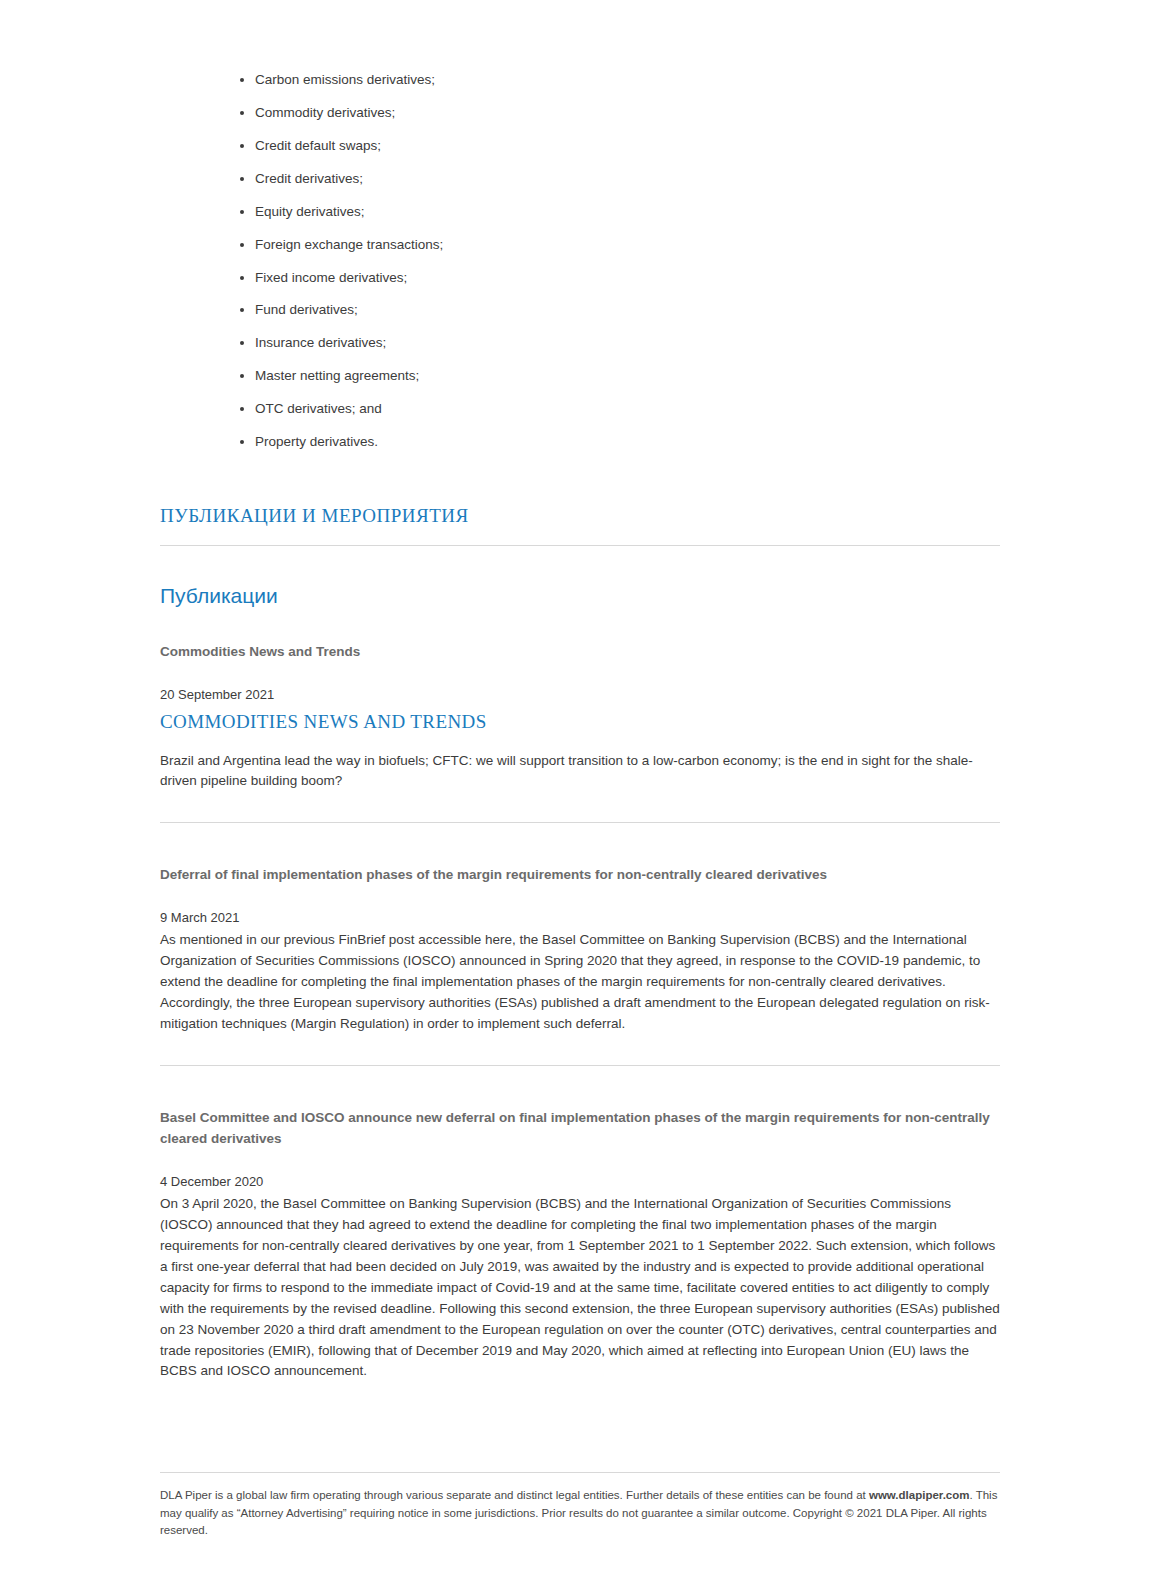Carbon emissions derivatives;
Commodity derivatives;
Credit default swaps;
Credit derivatives;
Equity derivatives;
Foreign exchange transactions;
Fixed income derivatives;
Fund derivatives;
Insurance derivatives;
Master netting agreements;
OTC derivatives; and
Property derivatives.
ПУБЛИКАЦИИ И МЕРОПРИЯТИЯ
Публикации
Commodities News and Trends
20 September 2021
COMMODITIES NEWS AND TRENDS
Brazil and Argentina lead the way in biofuels; CFTC: we will support transition to a low-carbon economy; is the end in sight for the shale-driven pipeline building boom?
Deferral of final implementation phases of the margin requirements for non-centrally cleared derivatives
9 March 2021
As mentioned in our previous FinBrief post accessible here, the Basel Committee on Banking Supervision (BCBS) and the International Organization of Securities Commissions (IOSCO) announced in Spring 2020 that they agreed, in response to the COVID-19 pandemic, to extend the deadline for completing the final implementation phases of the margin requirements for non-centrally cleared derivatives. Accordingly, the three European supervisory authorities (ESAs) published a draft amendment to the European delegated regulation on risk-mitigation techniques (Margin Regulation) in order to implement such deferral.
Basel Committee and IOSCO announce new deferral on final implementation phases of the margin requirements for non-centrally cleared derivatives
4 December 2020
On 3 April 2020, the Basel Committee on Banking Supervision (BCBS) and the International Organization of Securities Commissions (IOSCO) announced that they had agreed to extend the deadline for completing the final two implementation phases of the margin requirements for non-centrally cleared derivatives by one year, from 1 September 2021 to 1 September 2022. Such extension, which follows a first one-year deferral that had been decided on July 2019, was awaited by the industry and is expected to provide additional operational capacity for firms to respond to the immediate impact of Covid-19 and at the same time, facilitate covered entities to act diligently to comply with the requirements by the revised deadline. Following this second extension, the three European supervisory authorities (ESAs) published on 23 November 2020 a third draft amendment to the European regulation on over the counter (OTC) derivatives, central counterparties and trade repositories (EMIR), following that of December 2019 and May 2020, which aimed at reflecting into European Union (EU) laws the BCBS and IOSCO announcement.
DLA Piper is a global law firm operating through various separate and distinct legal entities. Further details of these entities can be found at www.dlapiper.com. This may qualify as “Attorney Advertising” requiring notice in some jurisdictions. Prior results do not guarantee a similar outcome. Copyright © 2021 DLA Piper. All rights reserved.